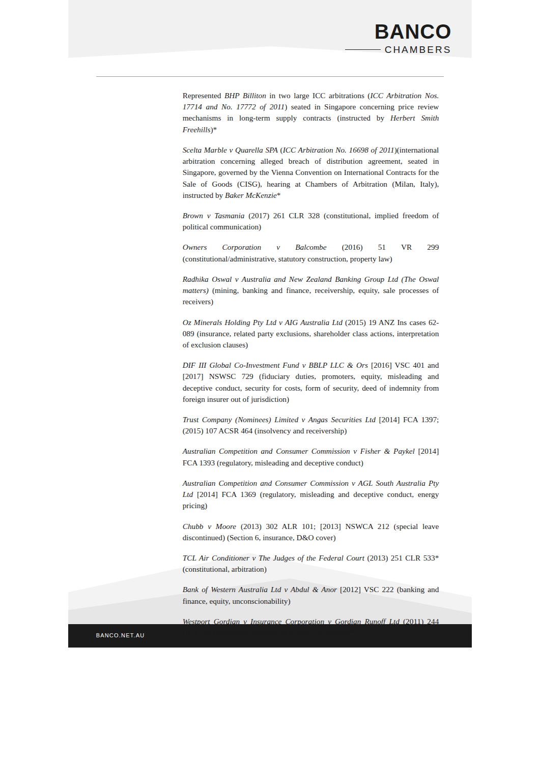BANCO
CHAMBERS
Represented BHP Billiton in two large ICC arbitrations (ICC Arbitration Nos. 17714 and No. 17772 of 2011) seated in Singapore concerning price review mechanisms in long-term supply contracts (instructed by Herbert Smith Freehills)*
Scelta Marble v Quarella SPA (ICC Arbitration No. 16698 of 2011)(international arbitration concerning alleged breach of distribution agreement, seated in Singapore, governed by the Vienna Convention on International Contracts for the Sale of Goods (CISG), hearing at Chambers of Arbitration (Milan, Italy), instructed by Baker McKenzie*
Brown v Tasmania (2017) 261 CLR 328 (constitutional, implied freedom of political communication)
Owners Corporation v Balcombe (2016) 51 VR 299 (constitutional/administrative, statutory construction, property law)
Radhika Oswal v Australia and New Zealand Banking Group Ltd (The Oswal matters) (mining, banking and finance, receivership, equity, sale processes of receivers)
Oz Minerals Holding Pty Ltd v AIG Australia Ltd (2015) 19 ANZ Ins cases 62-089 (insurance, related party exclusions, shareholder class actions, interpretation of exclusion clauses)
DIF III Global Co-Investment Fund v BBLP LLC & Ors [2016] VSC 401 and [2017] NSWSC 729 (fiduciary duties, promoters, equity, misleading and deceptive conduct, security for costs, form of security, deed of indemnity from foreign insurer out of jurisdiction)
Trust Company (Nominees) Limited v Angas Securities Ltd [2014] FCA 1397; (2015) 107 ACSR 464 (insolvency and receivership)
Australian Competition and Consumer Commission v Fisher & Paykel [2014] FCA 1393 (regulatory, misleading and deceptive conduct)
Australian Competition and Consumer Commission v AGL South Australia Pty Ltd [2014] FCA 1369 (regulatory, misleading and deceptive conduct, energy pricing)
Chubb v Moore (2013) 302 ALR 101; [2013] NSWCA 212 (special leave discontinued) (Section 6, insurance, D&O cover)
TCL Air Conditioner v The Judges of the Federal Court (2013) 251 CLR 533* (constitutional, arbitration)
Bank of Western Australia Ltd v Abdul & Anor [2012] VSC 222 (banking and finance, equity, unconscionability)
Westport Gordian v Insurance Corporation v Gordian Runoff Ltd (2011) 244 CLR 239 (arbitration, standard of reasons for awards)*
BANCO.NET.AU